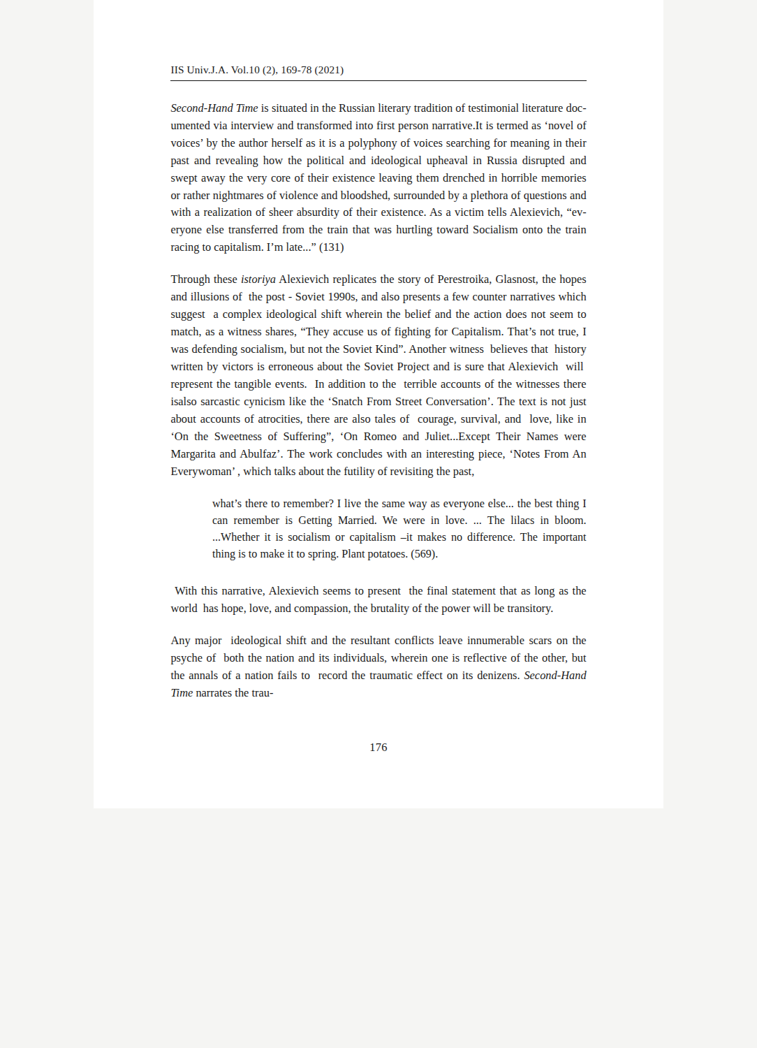IIS Univ.J.A. Vol.10 (2), 169-78 (2021)
Second-Hand Time is situated in the Russian literary tradition of testimonial literature documented via interview and transformed into first person narrative.It is termed as ‘novel of voices’ by the author herself as it is a polyphony of voices searching for meaning in their past and revealing how the political and ideological upheaval in Russia disrupted and swept away the very core of their existence leaving them drenched in horrible memories or rather nightmares of violence and bloodshed, surrounded by a plethora of questions and with a realization of sheer absurdity of their existence. As a victim tells Alexievich, “everyone else transferred from the train that was hurtling toward Socialism onto the train racing to capitalism. I’m late...” (131)
Through these istoriya Alexievich replicates the story of Perestroika, Glasnost, the hopes and illusions of the post - Soviet 1990s, and also presents a few counter narratives which suggest a complex ideological shift wherein the belief and the action does not seem to match, as a witness shares, “They accuse us of fighting for Capitalism. That’s not true, I was defending socialism, but not the Soviet Kind”. Another witness believes that history written by victors is erroneous about the Soviet Project and is sure that Alexievich will represent the tangible events. In addition to the terrible accounts of the witnesses there isalso sarcastic cynicism like the ‘Snatch From Street Conversation’. The text is not just about accounts of atrocities, there are also tales of courage, survival, and love, like in ‘On the Sweetness of Suffering”, ‘On Romeo and Juliet...Except Their Names were Margarita and Abulfaz’. The work concludes with an interesting piece, ‘Notes From An Everywoman’ , which talks about the futility of revisiting the past,
what’s there to remember? I live the same way as everyone else... the best thing I can remember is Getting Married. We were in love. ... The lilacs in bloom. ...Whether it is socialism or capitalism –it makes no difference. The important thing is to make it to spring. Plant potatoes. (569).
With this narrative, Alexievich seems to present the final statement that as long as the world has hope, love, and compassion, the brutality of the power will be transitory.
Any major ideological shift and the resultant conflicts leave innumerable scars on the psyche of both the nation and its individuals, wherein one is reflective of the other, but the annals of a nation fails to record the traumatic effect on its denizens. Second-Hand Time narrates the trau-
176